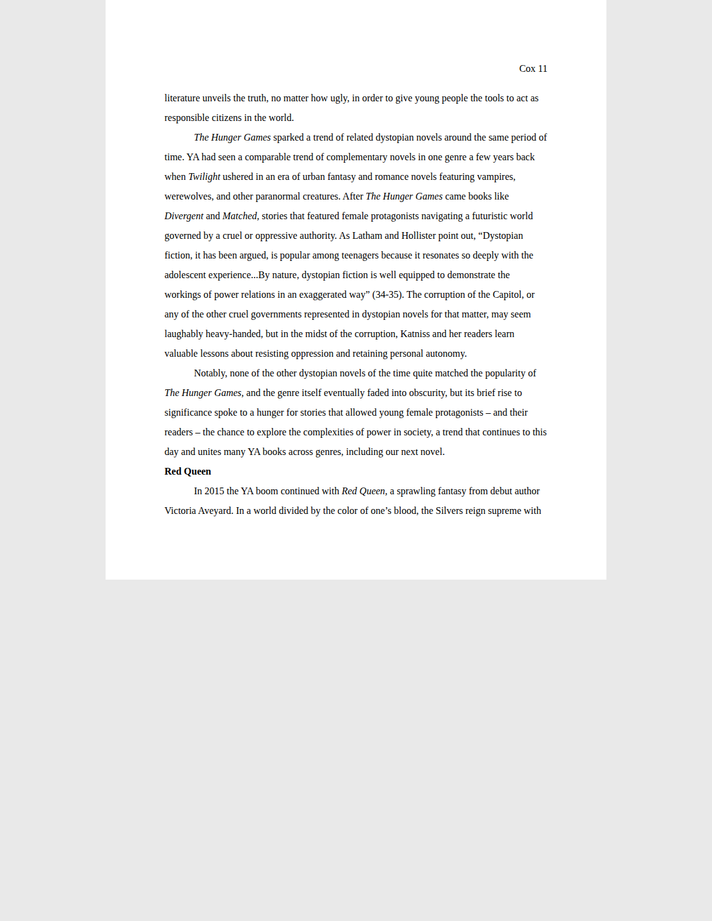Cox 11
literature unveils the truth, no matter how ugly, in order to give young people the tools to act as responsible citizens in the world.
The Hunger Games sparked a trend of related dystopian novels around the same period of time. YA had seen a comparable trend of complementary novels in one genre a few years back when Twilight ushered in an era of urban fantasy and romance novels featuring vampires, werewolves, and other paranormal creatures. After The Hunger Games came books like Divergent and Matched, stories that featured female protagonists navigating a futuristic world governed by a cruel or oppressive authority. As Latham and Hollister point out, “Dystopian fiction, it has been argued, is popular among teenagers because it resonates so deeply with the adolescent experience...By nature, dystopian fiction is well equipped to demonstrate the workings of power relations in an exaggerated way” (34-35). The corruption of the Capitol, or any of the other cruel governments represented in dystopian novels for that matter, may seem laughably heavy-handed, but in the midst of the corruption, Katniss and her readers learn valuable lessons about resisting oppression and retaining personal autonomy.
Notably, none of the other dystopian novels of the time quite matched the popularity of The Hunger Games, and the genre itself eventually faded into obscurity, but its brief rise to significance spoke to a hunger for stories that allowed young female protagonists – and their readers – the chance to explore the complexities of power in society, a trend that continues to this day and unites many YA books across genres, including our next novel.
Red Queen
In 2015 the YA boom continued with Red Queen, a sprawling fantasy from debut author Victoria Aveyard. In a world divided by the color of one’s blood, the Silvers reign supreme with